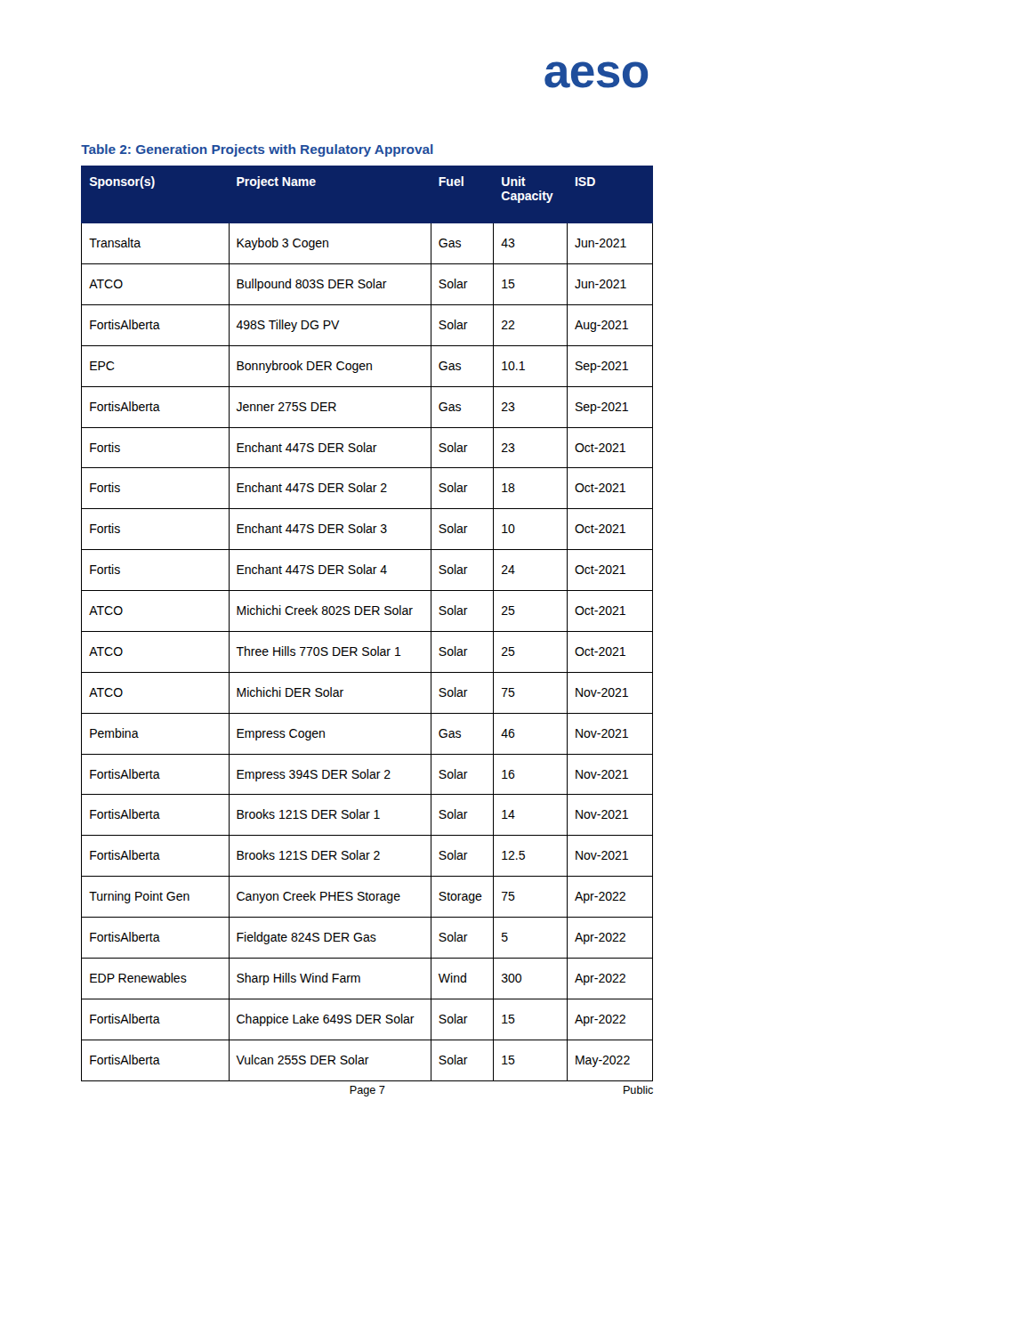aeso
Table 2: Generation Projects with Regulatory Approval
| Sponsor(s) | Project Name | Fuel | Unit Capacity | ISD |
| --- | --- | --- | --- | --- |
| Transalta | Kaybob 3 Cogen | Gas | 43 | Jun-2021 |
| ATCO | Bullpound 803S DER Solar | Solar | 15 | Jun-2021 |
| FortisAlberta | 498S Tilley DG PV | Solar | 22 | Aug-2021 |
| EPC | Bonnybrook DER Cogen | Gas | 10.1 | Sep-2021 |
| FortisAlberta | Jenner 275S DER | Gas | 23 | Sep-2021 |
| Fortis | Enchant 447S DER Solar | Solar | 23 | Oct-2021 |
| Fortis | Enchant 447S DER Solar 2 | Solar | 18 | Oct-2021 |
| Fortis | Enchant 447S DER Solar 3 | Solar | 10 | Oct-2021 |
| Fortis | Enchant 447S DER Solar 4 | Solar | 24 | Oct-2021 |
| ATCO | Michichi Creek 802S DER Solar | Solar | 25 | Oct-2021 |
| ATCO | Three Hills 770S DER Solar 1 | Solar | 25 | Oct-2021 |
| ATCO | Michichi DER Solar | Solar | 75 | Nov-2021 |
| Pembina | Empress Cogen | Gas | 46 | Nov-2021 |
| FortisAlberta | Empress 394S DER Solar 2 | Solar | 16 | Nov-2021 |
| FortisAlberta | Brooks 121S DER Solar 1 | Solar | 14 | Nov-2021 |
| FortisAlberta | Brooks 121S DER Solar 2 | Solar | 12.5 | Nov-2021 |
| Turning Point Gen | Canyon Creek PHES Storage | Storage | 75 | Apr-2022 |
| FortisAlberta | Fieldgate 824S DER Gas | Solar | 5 | Apr-2022 |
| EDP Renewables | Sharp Hills Wind Farm | Wind | 300 | Apr-2022 |
| FortisAlberta | Chappice Lake 649S DER Solar | Solar | 15 | Apr-2022 |
| FortisAlberta | Vulcan 255S DER Solar | Solar | 15 | May-2022 |
Page 7
Public